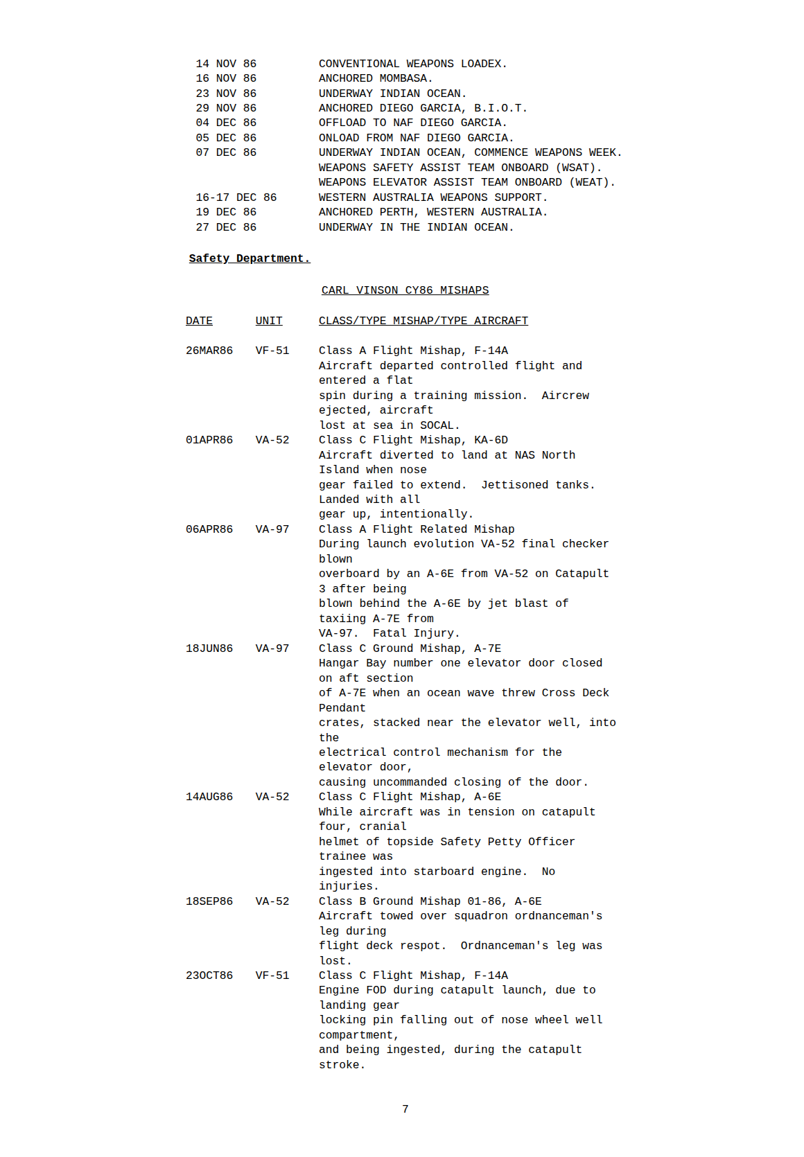| 14 NOV 86 | CONVENTIONAL WEAPONS LOADEX. |
| 16 NOV 86 | ANCHORED MOMBASA. |
| 23 NOV 86 | UNDERWAY INDIAN OCEAN. |
| 29 NOV 86 | ANCHORED DIEGO GARCIA, B.I.O.T. |
| 04 DEC 86 | OFFLOAD TO NAF DIEGO GARCIA. |
| 05 DEC 86 | ONLOAD FROM NAF DIEGO GARCIA. |
| 07 DEC 86 | UNDERWAY INDIAN OCEAN, COMMENCE WEAPONS WEEK. |
| | WEAPONS SAFETY ASSIST TEAM ONBOARD (WSAT). |
| | WEAPONS ELEVATOR ASSIST TEAM ONBOARD (WEAT). |
| 16-17 DEC 86 | WESTERN AUSTRALIA WEAPONS SUPPORT. |
| 19 DEC 86 | ANCHORED PERTH, WESTERN AUSTRALIA. |
| 27 DEC 86 | UNDERWAY IN THE INDIAN OCEAN. |
Safety Department.
CARL VINSON CY86 MISHAPS
| DATE | UNIT | CLASS/TYPE MISHAP/TYPE AIRCRAFT |
| --- | --- | --- |
| 26MAR86 | VF-51 | Class A Flight Mishap, F-14A Aircraft departed controlled flight and entered a flat spin during a training mission. Aircrew ejected, aircraft lost at sea in SOCAL. |
| 01APR86 | VA-52 | Class C Flight Mishap, KA-6D Aircraft diverted to land at NAS North Island when nose gear failed to extend. Jettisoned tanks. Landed with all gear up, intentionally. |
| 06APR86 | VA-97 | Class A Flight Related Mishap During launch evolution VA-52 final checker blown overboard by an A-6E from VA-52 on Catapult 3 after being blown behind the A-6E by jet blast of taxiing A-7E from VA-97. Fatal Injury. |
| 18JUN86 | VA-97 | Class C Ground Mishap, A-7E Hangar Bay number one elevator door closed on aft section of A-7E when an ocean wave threw Cross Deck Pendant crates, stacked near the elevator well, into the electrical control mechanism for the elevator door, causing uncommanded closing of the door. |
| 14AUG86 | VA-52 | Class C Flight Mishap, A-6E While aircraft was in tension on catapult four, cranial helmet of topside Safety Petty Officer trainee was ingested into starboard engine. No injuries. |
| 18SEP86 | VA-52 | Class B Ground Mishap 01-86, A-6E Aircraft towed over squadron ordnanceman's leg during flight deck respot. Ordnanceman's leg was lost. |
| 23OCT86 | VF-51 | Class C Flight Mishap, F-14A Engine FOD during catapult launch, due to landing gear locking pin falling out of nose wheel well compartment, and being ingested, during the catapult stroke. |
7